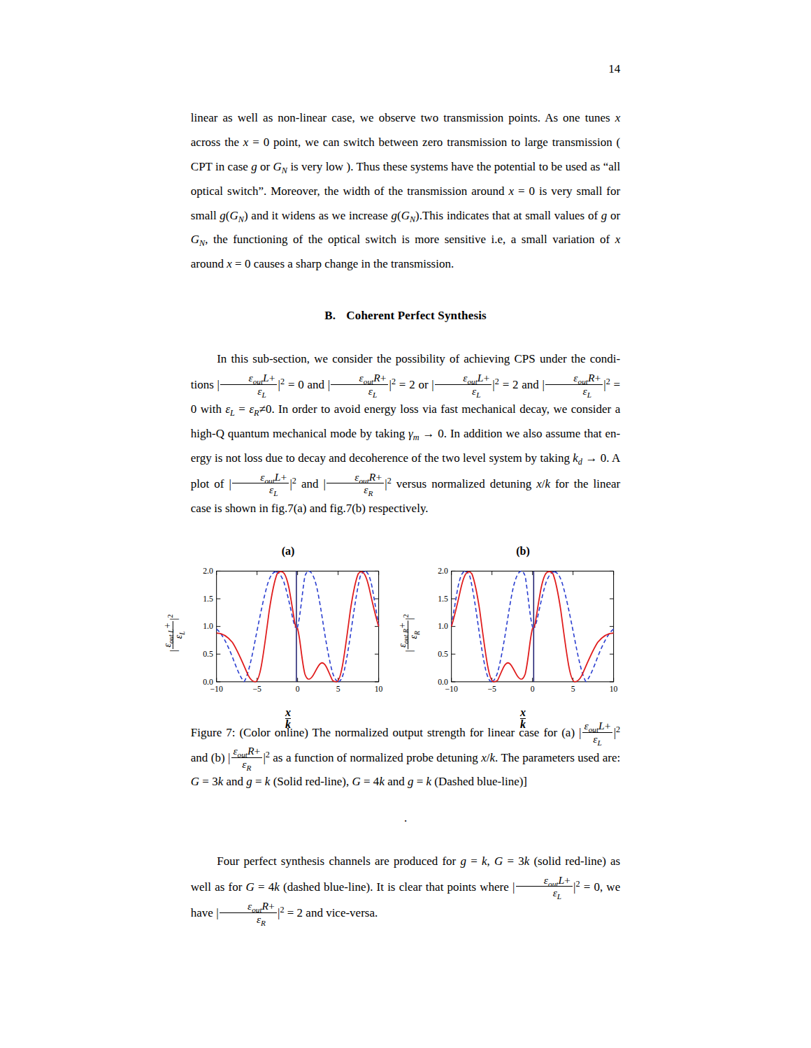14
linear as well as non-linear case, we observe two transmission points. As one tunes x across the x = 0 point, we can switch between zero transmission to large transmission ( CPT in case g or GN is very low ). Thus these systems have the potential to be used as “all optical switch”. Moreover, the width of the transmission around x = 0 is very small for small g(GN) and it widens as we increase g(GN).This indicates that at small values of g or GN, the functioning of the optical switch is more sensitive i.e, a small variation of x around x = 0 causes a sharp change in the transmission.
B. Coherent Perfect Synthesis
In this sub-section, we consider the possibility of achieving CPS under the conditions |εoutL+εL|2 = 0 and |εoutR+εL|2 = 2 or |εoutL+εL|2 = 2 and |εoutR+εL|2 = 0 with εL = εR≠0. In order to avoid energy loss via fast mechanical decay, we consider a high-Q quantum mechanical mode by taking γm → 0. In addition we also assume that energy is not loss due to decay and decoherence of the two level system by taking kd → 0. A plot of |εoutL+εL|2 and |εoutR+εR|2 versus normalized detuning x/k for the linear case is shown in fig.7(a) and fig.7(b) respectively.
(a)
|εout L+εL|2
0.0 0.5 1.0 1.5 2.0 −10 −5 0 5 10
xk
(b)
|εout R+εR|2
0.0 0.5 1.0 1.5 2.0 −10 −5 0 5 10
xk
Figure 7: (Color online) The normalized output strength for linear case for (a) |εoutL+εL|2 and (b) |εoutR+εR|2 as a function of normalized probe detuning x/k. The parameters used are: G = 3k and g = k (Solid red-line), G = 4k and g = k (Dashed blue-line)]
.
Four perfect synthesis channels are produced for g = k, G = 3k (solid red-line) as well as for G = 4k (dashed blue-line). It is clear that points where |εoutL+εL|2 = 0, we have |εoutR+εR|2 = 2 and vice-versa.